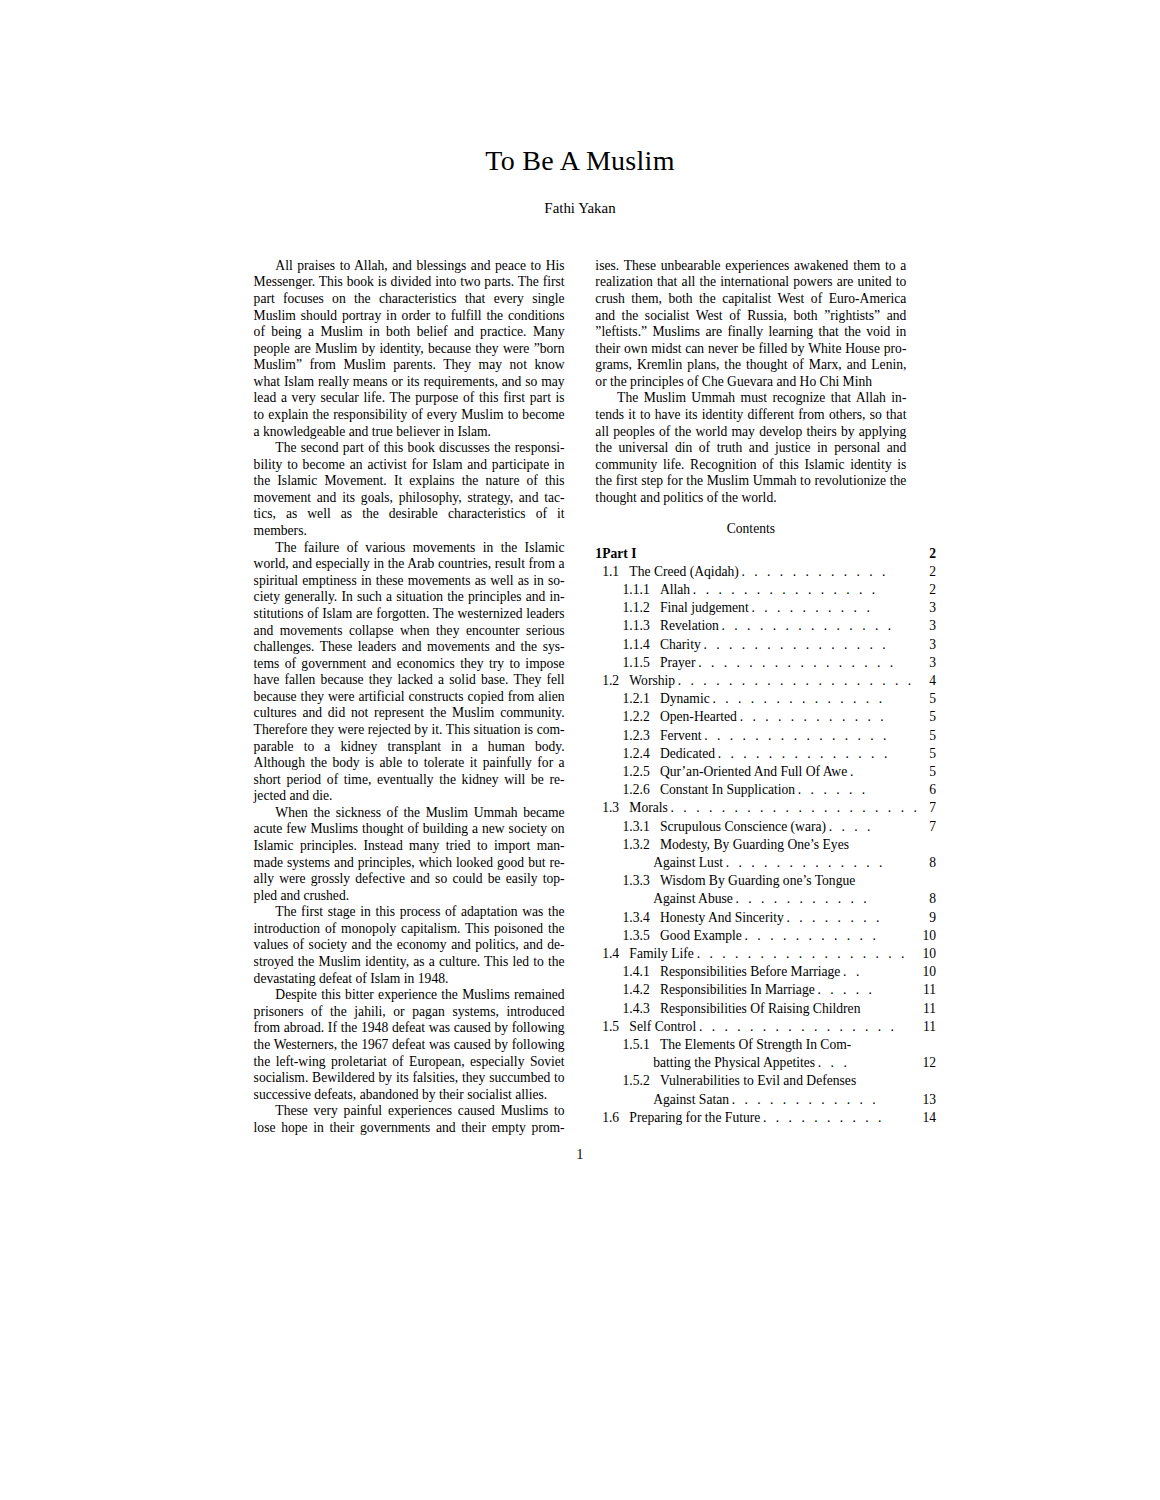To Be A Muslim
Fathi Yakan
All praises to Allah, and blessings and peace to His Messenger. This book is divided into two parts. The first part focuses on the characteristics that every single Muslim should portray in order to fulfill the conditions of being a Muslim in both belief and practice. Many people are Muslim by identity, because they were ”born Muslim” from Muslim parents. They may not know what Islam really means or its requirements, and so may lead a very secular life. The purpose of this first part is to explain the responsibility of every Muslim to become a knowledgeable and true believer in Islam.
The second part of this book discusses the responsibility to become an activist for Islam and participate in the Islamic Movement. It explains the nature of this movement and its goals, philosophy, strategy, and tactics, as well as the desirable characteristics of it members.
The failure of various movements in the Islamic world, and especially in the Arab countries, result from a spiritual emptiness in these movements as well as in society generally. In such a situation the principles and institutions of Islam are forgotten. The westernized leaders and movements collapse when they encounter serious challenges. These leaders and movements and the systems of government and economics they try to impose have fallen because they lacked a solid base. They fell because they were artificial constructs copied from alien cultures and did not represent the Muslim community. Therefore they were rejected by it. This situation is comparable to a kidney transplant in a human body. Although the body is able to tolerate it painfully for a short period of time, eventually the kidney will be rejected and die.
When the sickness of the Muslim Ummah became acute few Muslims thought of building a new society on Islamic principles. Instead many tried to import manmade systems and principles, which looked good but really were grossly defective and so could be easily toppled and crushed.
The first stage in this process of adaptation was the introduction of monopoly capitalism. This poisoned the values of society and the economy and politics, and destroyed the Muslim identity, as a culture. This led to the devastating defeat of Islam in 1948.
Despite this bitter experience the Muslims remained prisoners of the jahili, or pagan systems, introduced from abroad. If the 1948 defeat was caused by following the Westerners, the 1967 defeat was caused by following the left-wing proletariat of European, especially Soviet socialism. Bewildered by its falsities, they succumbed to successive defeats, abandoned by their socialist allies.
These very painful experiences caused Muslims to lose hope in their governments and their empty promises. These unbearable experiences awakened them to a realization that all the international powers are united to crush them, both the capitalist West of Euro-America and the socialist West of Russia, both ”rightists” and ”leftists.” Muslims are finally learning that the void in their own midst can never be filled by White House programs, Kremlin plans, the thought of Marx, and Lenin, or the principles of Che Guevara and Ho Chi Minh
The Muslim Ummah must recognize that Allah intends it to have its identity different from others, so that all peoples of the world may develop theirs by applying the universal din of truth and justice in personal and community life. Recognition of this Islamic identity is the first step for the Muslim Ummah to revolutionize the thought and politics of the world.
Contents
| 1 | Part I | 2 |
| | 1.1 The Creed (Aqidah) . . . . . . . . . . . . | 2 |
| | 1.1.1 Allah . . . . . . . . . . . . . . . | 2 |
| | 1.1.2 Final judgement . . . . . . . . . . | 3 |
| | 1.1.3 Revelation . . . . . . . . . . . . . . | 3 |
| | 1.1.4 Charity . . . . . . . . . . . . . . . | 3 |
| | 1.1.5 Prayer . . . . . . . . . . . . . . . . | 3 |
| | 1.2 Worship . . . . . . . . . . . . . . . . . . . | 4 |
| | 1.2.1 Dynamic . . . . . . . . . . . . . . | 5 |
| | 1.2.2 Open-Hearted . . . . . . . . . . . . | 5 |
| | 1.2.3 Fervent . . . . . . . . . . . . . . . | 5 |
| | 1.2.4 Dedicated . . . . . . . . . . . . . . | 5 |
| | 1.2.5 Qur’an-Oriented And Full Of Awe . | 5 |
| | 1.2.6 Constant In Supplication . . . . . . | 6 |
| | 1.3 Morals . . . . . . . . . . . . . . . . . . . . | 7 |
| | 1.3.1 Scrupulous Conscience (wara) . . . . | 7 |
| | 1.3.2 Modesty, By Guarding One’s Eyes | |
| | Against Lust . . . . . . . . . . . . . | 8 |
| | 1.3.3 Wisdom By Guarding one’s Tongue | |
| | Against Abuse . . . . . . . . . . . | 8 |
| | 1.3.4 Honesty And Sincerity . . . . . . . . | 9 |
| | 1.3.5 Good Example . . . . . . . . . . . | 10 |
| | 1.4 Family Life . . . . . . . . . . . . . . . . . | 10 |
| | 1.4.1 Responsibilities Before Marriage . . | 10 |
| | 1.4.2 Responsibilities In Marriage . . . . . | 11 |
| | 1.4.3 Responsibilities Of Raising Children | 11 |
| | 1.5 Self Control . . . . . . . . . . . . . . . . | 11 |
| | 1.5.1 The Elements Of Strength In Com- | |
| | batting the Physical Appetites . . . | 12 |
| | 1.5.2 Vulnerabilities to Evil and Defenses | |
| | Against Satan . . . . . . . . . . . . | 13 |
| | 1.6 Preparing for the Future . . . . . . . . . . | 14 |
1